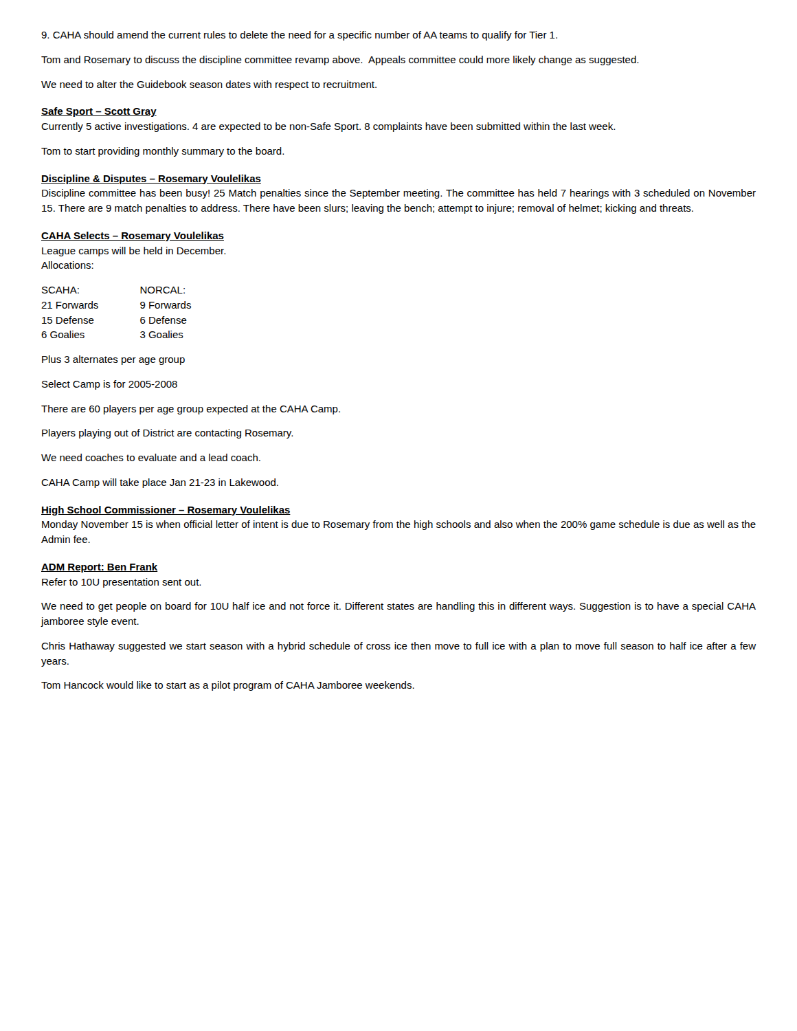9. CAHA should amend the current rules to delete the need for a specific number of AA teams to qualify for Tier 1.
Tom and Rosemary to discuss the discipline committee revamp above. Appeals committee could more likely change as suggested.
We need to alter the Guidebook season dates with respect to recruitment.
Safe Sport – Scott Gray
Currently 5 active investigations. 4 are expected to be non-Safe Sport. 8 complaints have been submitted within the last week.
Tom to start providing monthly summary to the board.
Discipline & Disputes – Rosemary Voulelikas
Discipline committee has been busy! 25 Match penalties since the September meeting. The committee has held 7 hearings with 3 scheduled on November 15. There are 9 match penalties to address. There have been slurs; leaving the bench; attempt to injure; removal of helmet; kicking and threats.
CAHA Selects – Rosemary Voulelikas
League camps will be held in December.
Allocations:
| SCAHA: | NORCAL: |
| 21 Forwards | 9 Forwards |
| 15 Defense | 6 Defense |
| 6 Goalies | 3 Goalies |
Plus 3 alternates per age group
Select Camp is for 2005-2008
There are 60 players per age group expected at the CAHA Camp.
Players playing out of District are contacting Rosemary.
We need coaches to evaluate and a lead coach.
CAHA Camp will take place Jan 21-23 in Lakewood.
High School Commissioner – Rosemary Voulelikas
Monday November 15 is when official letter of intent is due to Rosemary from the high schools and also when the 200% game schedule is due as well as the Admin fee.
ADM Report: Ben Frank
Refer to 10U presentation sent out.
We need to get people on board for 10U half ice and not force it. Different states are handling this in different ways. Suggestion is to have a special CAHA jamboree style event.
Chris Hathaway suggested we start season with a hybrid schedule of cross ice then move to full ice with a plan to move full season to half ice after a few years.
Tom Hancock would like to start as a pilot program of CAHA Jamboree weekends.